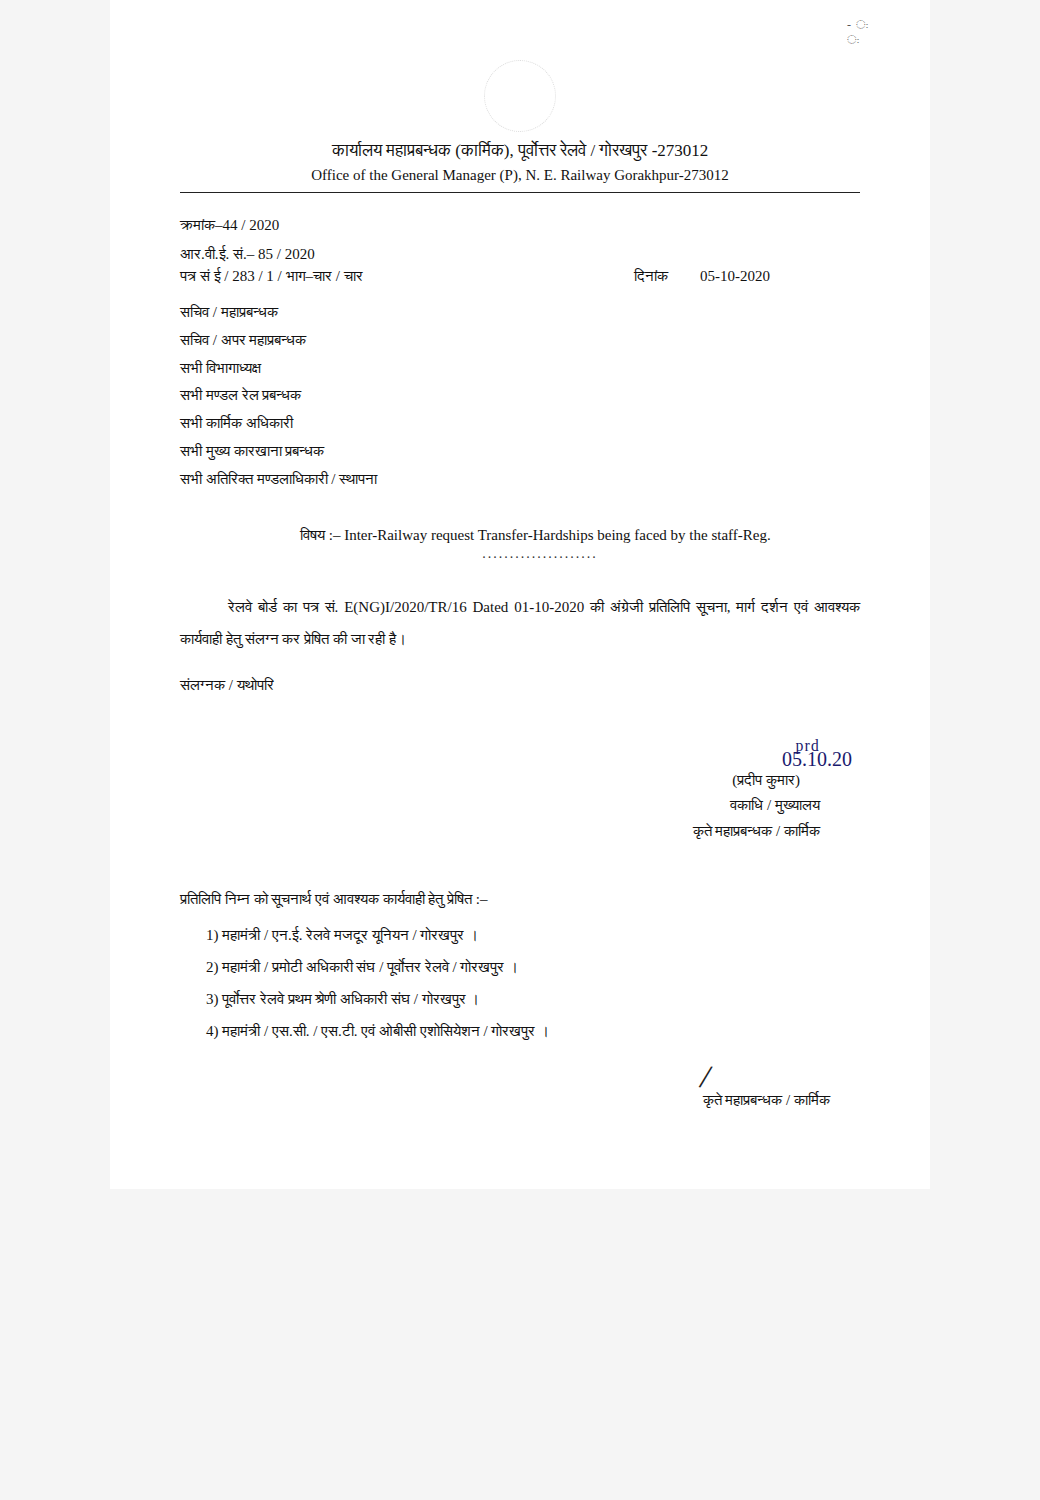- ः
ः
कार्यालय महाप्रबन्धक (कार्मिक), पूर्वोत्तर रेलवे / गोरखपुर -273012
Office of the General Manager (P), N. E. Railway Gorakhpur-273012
क्रमांक–44 / 2020
आर.वी.ई. सं.– 85 / 2020
पत्र सं ई / 283 / 1 / भाग–चार / चार
दिनांक 05-10-2020
सचिव / महाप्रबन्धक
सचिव / अपर महाप्रबन्धक
सभी विभागाध्यक्ष
सभी मण्डल रेल प्रबन्धक
सभी कार्मिक अधिकारी
सभी मुख्य कारखाना प्रबन्धक
सभी अतिरिक्त मण्डलाधिकारी / स्थापना
विषय :– Inter-Railway request Transfer-Hardships being faced by the staff-Reg.
.....................
रेलवे बोर्ड का पत्र सं. E(NG)I/2020/TR/16 Dated 01-10-2020 की अंग्रेजी प्रतिलिपि सूचना, मार्ग दर्शन एवं आवश्यक कार्यवाही हेतु संलग्न कर प्रेषित की जा रही है।
संलग्नक / यथोपरि
ᵖʳᵈ 05.10.20 (प्रदीप कुमार) वकाधि / मुख्यालय कृते महाप्रबन्धक / कार्मिक
प्रतिलिपि निम्न को सूचनार्थ एवं आवश्यक कार्यवाही हेतु प्रेषित :–
1) महामंत्री / एन.ई. रेलवे मजदूर यूनियन / गोरखपुर ।
2) महामंत्री / प्रमोटी अधिकारी संघ / पूर्वोत्तर रेलवे / गोरखपुर ।
3) पूर्वोत्तर रेलवे प्रथम श्रेणी अधिकारी संघ / गोरखपुर ।
4) महामंत्री / एस.सी. / एस.टी. एवं ओबीसी एशोसियेशन / गोरखपुर ।
/ कृते महाप्रबन्धक / कार्मिक